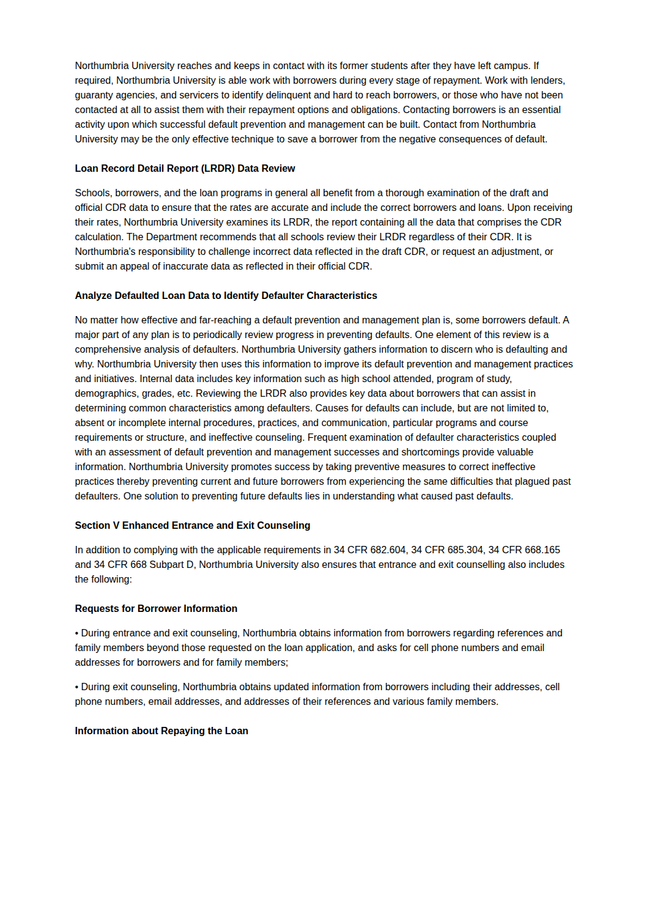Northumbria University reaches and keeps in contact with its former students after they have left campus. If required, Northumbria University is able work with borrowers during every stage of repayment. Work with lenders, guaranty agencies, and servicers to identify delinquent and hard to reach borrowers, or those who have not been contacted at all to assist them with their repayment options and obligations. Contacting borrowers is an essential activity upon which successful default prevention and management can be built. Contact from Northumbria University may be the only effective technique to save a borrower from the negative consequences of default.
Loan Record Detail Report (LRDR) Data Review
Schools, borrowers, and the loan programs in general all benefit from a thorough examination of the draft and official CDR data to ensure that the rates are accurate and include the correct borrowers and loans. Upon receiving their rates, Northumbria University examines its LRDR, the report containing all the data that comprises the CDR calculation. The Department recommends that all schools review their LRDR regardless of their CDR. It is Northumbria's responsibility to challenge incorrect data reflected in the draft CDR, or request an adjustment, or submit an appeal of inaccurate data as reflected in their official CDR.
Analyze Defaulted Loan Data to Identify Defaulter Characteristics
No matter how effective and far-reaching a default prevention and management plan is, some borrowers default. A major part of any plan is to periodically review progress in preventing defaults. One element of this review is a comprehensive analysis of defaulters. Northumbria University gathers information to discern who is defaulting and why. Northumbria University then uses this information to improve its default prevention and management practices and initiatives. Internal data includes key information such as high school attended, program of study, demographics, grades, etc. Reviewing the LRDR also provides key data about borrowers that can assist in determining common characteristics among defaulters. Causes for defaults can include, but are not limited to, absent or incomplete internal procedures, practices, and communication, particular programs and course requirements or structure, and ineffective counseling. Frequent examination of defaulter characteristics coupled with an assessment of default prevention and management successes and shortcomings provide valuable information. Northumbria University promotes success by taking preventive measures to correct ineffective practices thereby preventing current and future borrowers from experiencing the same difficulties that plagued past defaulters. One solution to preventing future defaults lies in understanding what caused past defaults.
Section V Enhanced Entrance and Exit Counseling
In addition to complying with the applicable requirements in 34 CFR 682.604, 34 CFR 685.304, 34 CFR 668.165 and 34 CFR 668 Subpart D, Northumbria University also ensures that entrance and exit counselling also includes the following:
Requests for Borrower Information
• During entrance and exit counseling, Northumbria obtains information from borrowers regarding references and family members beyond those requested on the loan application, and asks for cell phone numbers and email addresses for borrowers and for family members;
• During exit counseling, Northumbria obtains updated information from borrowers including their addresses, cell phone numbers, email addresses, and addresses of their references and various family members.
Information about Repaying the Loan